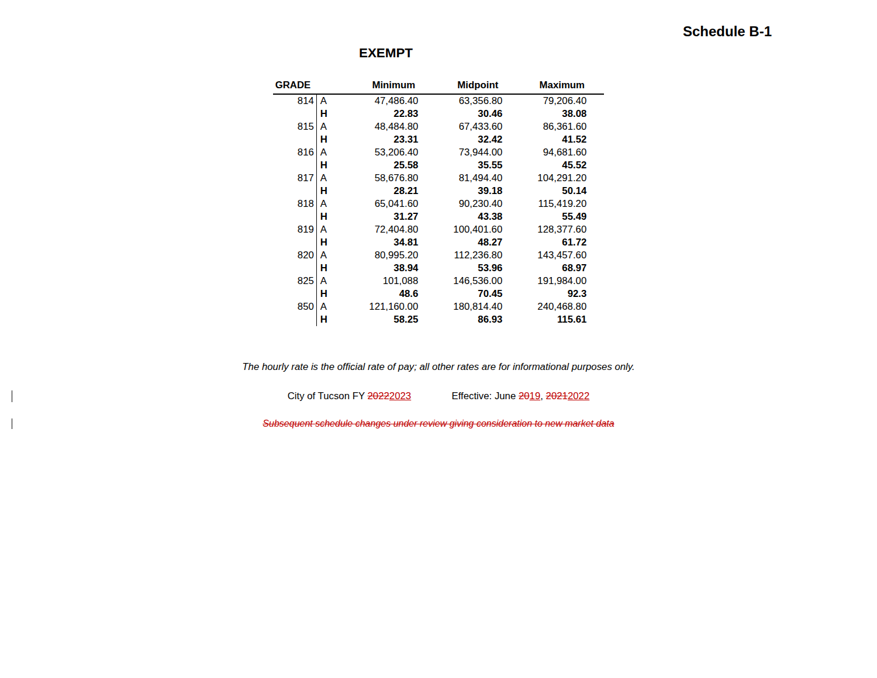Schedule B-1
EXEMPT
| GRADE | | Minimum | Midpoint | Maximum |
| --- | --- | --- | --- | --- |
| 814 | A | 47,486.40 | 63,356.80 | 79,206.40 |
| | H | 22.83 | 30.46 | 38.08 |
| 815 | A | 48,484.80 | 67,433.60 | 86,361.60 |
| | H | 23.31 | 32.42 | 41.52 |
| 816 | A | 53,206.40 | 73,944.00 | 94,681.60 |
| | H | 25.58 | 35.55 | 45.52 |
| 817 | A | 58,676.80 | 81,494.40 | 104,291.20 |
| | H | 28.21 | 39.18 | 50.14 |
| 818 | A | 65,041.60 | 90,230.40 | 115,419.20 |
| | H | 31.27 | 43.38 | 55.49 |
| 819 | A | 72,404.80 | 100,401.60 | 128,377.60 |
| | H | 34.81 | 48.27 | 61.72 |
| 820 | A | 80,995.20 | 112,236.80 | 143,457.60 |
| | H | 38.94 | 53.96 | 68.97 |
| 825 | A | 101,088 | 146,536.00 | 191,984.00 |
| | H | 48.6 | 70.45 | 92.3 |
| 850 | A | 121,160.00 | 180,814.40 | 240,468.80 |
| | H | 58.25 | 86.93 | 115.61 |
The hourly rate is the official rate of pay; all other rates are for informational purposes only.
City of Tucson FY 20222023 Effective: June 2019, 20212022
Subsequent schedule changes under review giving consideration to new market data